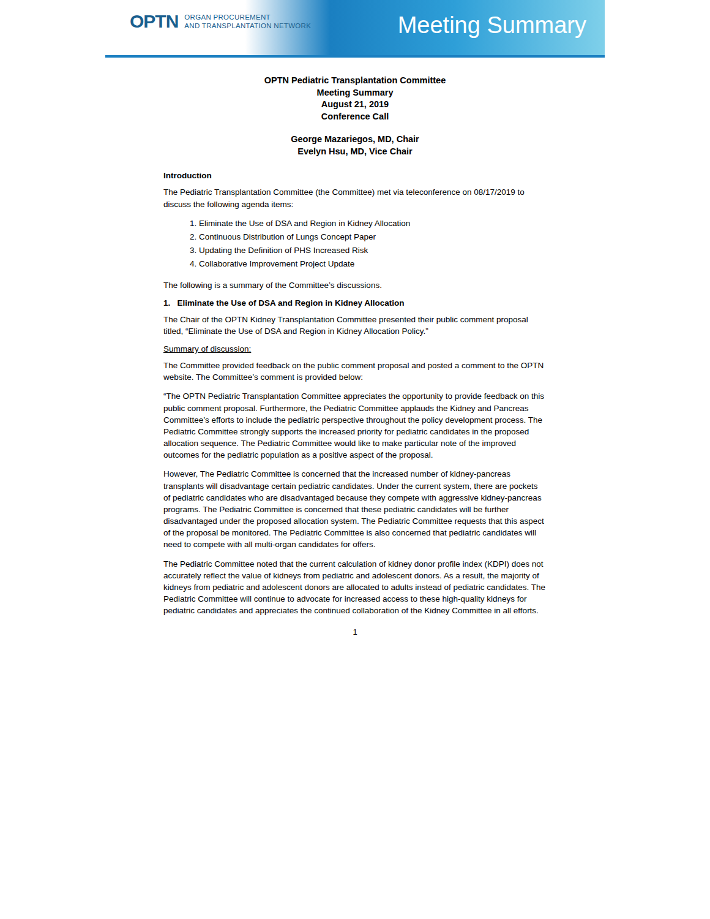OPTN ORGAN PROCUREMENT
AND TRANSPLANTATION NETWORK
Meeting Summary
OPTN Pediatric Transplantation Committee
Meeting Summary
August 21, 2019
Conference Call
George Mazariegos, MD, Chair
Evelyn Hsu, MD, Vice Chair
Introduction
The Pediatric Transplantation Committee (the Committee) met via teleconference on 08/17/2019 to discuss the following agenda items:
Eliminate the Use of DSA and Region in Kidney Allocation
Continuous Distribution of Lungs Concept Paper
Updating the Definition of PHS Increased Risk
Collaborative Improvement Project Update
The following is a summary of the Committee’s discussions.
1. Eliminate the Use of DSA and Region in Kidney Allocation
The Chair of the OPTN Kidney Transplantation Committee presented their public comment proposal titled, “Eliminate the Use of DSA and Region in Kidney Allocation Policy.”
Summary of discussion:
The Committee provided feedback on the public comment proposal and posted a comment to the OPTN website. The Committee’s comment is provided below:
“The OPTN Pediatric Transplantation Committee appreciates the opportunity to provide feedback on this public comment proposal. Furthermore, the Pediatric Committee applauds the Kidney and Pancreas Committee’s efforts to include the pediatric perspective throughout the policy development process. The Pediatric Committee strongly supports the increased priority for pediatric candidates in the proposed allocation sequence. The Pediatric Committee would like to make particular note of the improved outcomes for the pediatric population as a positive aspect of the proposal.
However, The Pediatric Committee is concerned that the increased number of kidney-pancreas transplants will disadvantage certain pediatric candidates. Under the current system, there are pockets of pediatric candidates who are disadvantaged because they compete with aggressive kidney-pancreas programs. The Pediatric Committee is concerned that these pediatric candidates will be further disadvantaged under the proposed allocation system. The Pediatric Committee requests that this aspect of the proposal be monitored. The Pediatric Committee is also concerned that pediatric candidates will need to compete with all multi-organ candidates for offers.
The Pediatric Committee noted that the current calculation of kidney donor profile index (KDPI) does not accurately reflect the value of kidneys from pediatric and adolescent donors. As a result, the majority of kidneys from pediatric and adolescent donors are allocated to adults instead of pediatric candidates. The Pediatric Committee will continue to advocate for increased access to these high-quality kidneys for pediatric candidates and appreciates the continued collaboration of the Kidney Committee in all efforts.
1